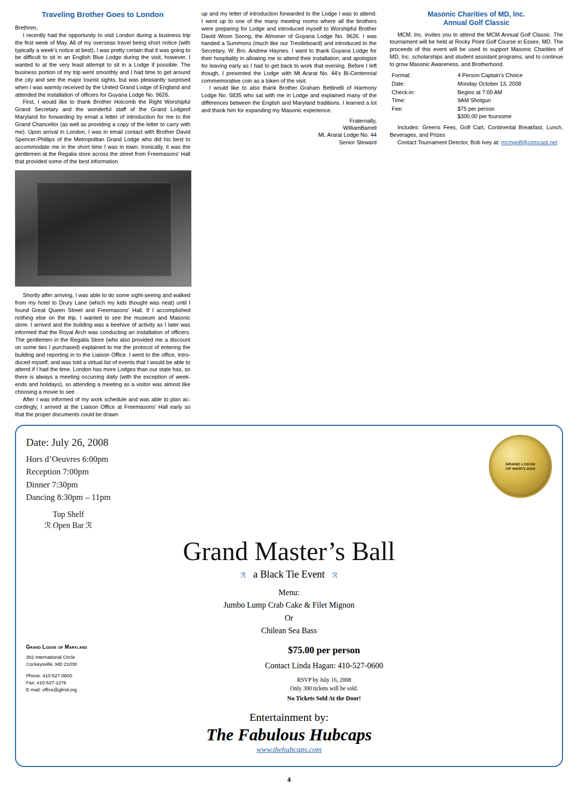Traveling Brother Goes to London
Brethren,
I recently had the opportunity to visit London during a business trip the first week of May. All of my overseas travel being short notice (with typically a week's notice at best), I was pretty certain that it was going to be difficult to sit in an English Blue Lodge during the visit, however, I wanted to at the very least attempt to sit in a Lodge if possible. The business portion of my trip went smoothly and I had time to get around the city and see the major tourist sights, but was pleasantly surprised when I was warmly received by the United Grand Lodge of England and attended the installation of officers for Guyana Lodge No. 9626.
First, I would like to thank Brother Holcomb the Right Worshipful Grand Secretary and the wonderful staff of the Grand Lodgeof Maryland for forwarding by email a letter of introduction for me to the Grand Chancellor (as well as providing a copy of the letter to carry with me). Upon arrival in London, I was in email contact with Brother David Spencer-Phillips of the Metropolitan Grand Lodge who did his best to accommodate me in the short time I was in town. Ironically, it was the gentlemen at the Regalia store across the street from Freemasons' Hall that provided some of the best information.
Shortly after arriving, I was able to do some sight-seeing and walked from my hotel to Drury Lane (which my kids thought was neat) until I found Great Queen Street and Freemasons' Hall. If I accomplished nothing else on the trip, I wanted to see the museum and Masonic store. I arrived and the building was a beehive of activity as I later was informed that the Royal Arch was conducting an installation of officers. The gentlemen in the Regalia Store (who also provided me a discount on some ties I purchased) explained to me the protocol of entering the building and reporting in to the Liaison Office. I went to the office, introduced myself, and was told a virtual list of events that I would be able to attend if I had the time. London has more Lodges than our state has, so there is always a meeting occurring daily (with the exception of weekends and holidays), so attending a meeting as a visitor was almost like choosing a movie to see .
After I was informed of my work schedule and was able to plan accordingly, I arrived at the Liaison Office at Freemasons' Hall early so that the proper documents could be drawn
up and my letter of introduction forwarded to the Lodge I was to attend. I went up to one of the many meeting rooms where all the brothers were preparing for Lodge and introduced myself to Worshipful Brother David Woon Soong, the Almoner of Guyana Lodge No. 9626. I was handed a Summons (much like our Trestleboard) and introduced to the Secretary, W. Bro. Andrew Haynes. I want to thank Guyana Lodge for their hospitality in allowing me to attend their installation, and apologize for leaving early as I had to get back to work that evening. Before I left though, I presented the Lodge with Mt Ararat No. 44's Bi-Centennial commemorative coin as a token of the visit.
I would like to also thank Brother Graham Bettinelli of Harmony Lodge No. 5835 who sat with me in Lodge and explained many of the differences between the English and Maryland traditions. I learned a lot and thank him for expanding my Masonic experience.
Fraternally,
WilliamBarrell
Mt. Ararat Lodge No. 44
Senior Steward
Masonic Charities of MD, Inc.
Annual Golf Classic
MCM, Inc. invites you to attend the MCM Annual Golf Classic. The tournament will be held at Rocky Point Golf Course in Essex, MD. The proceeds of this event will be used to support Masonic Charities of MD, Inc. scholarships and student assistant programs, and to continue to grow Masonic Awareness, and Brotherhood.
| Format: | 4 Person Captain’s Choice |
| Date: | Monday October 13, 2008 |
| Check-in: | Begins at 7:00 AM |
| Time: | 9AM Shotgun |
| Fee: | $75 per person $300.00 per foursome |
Includes: Greens Fees, Golf Cart, Continental Breakfast, Lunch, Beverages, and Prizes
Contact Tournament Director, Bob Ivey at: mcmgolf@comcast.net
Date: July 26, 2008
Hors d’Oeuvres 6:00pm
Reception 7:00pm
Dinner 7:30pm
Dancing 8:30pm – 11pm
Top Shelf
ℛ Open Bar ℛ
GRAND LODGE
OF MARYLAND
Grand Master’s Ball
ℛ a Black Tie Event ℛ
Menu:
Jumbo Lump Crab Cake & Filet Mignon
Or
Chilean Sea Bass
Grand Lodge of Maryland
302 International Circle
Cockeysville, MD 21030
Phone: 410-527-0600
Fax: 410-527-1276
E-mail: office@glmd.org
$75.00 per person
Contact Linda Hagan: 410-527-0600
RSVP by July 16, 2008
Only 300 tickets will be sold.
No Tickets Sold At the Door!
Entertainment by:
The Fabulous Hubcaps
www.thehubcaps.com
4